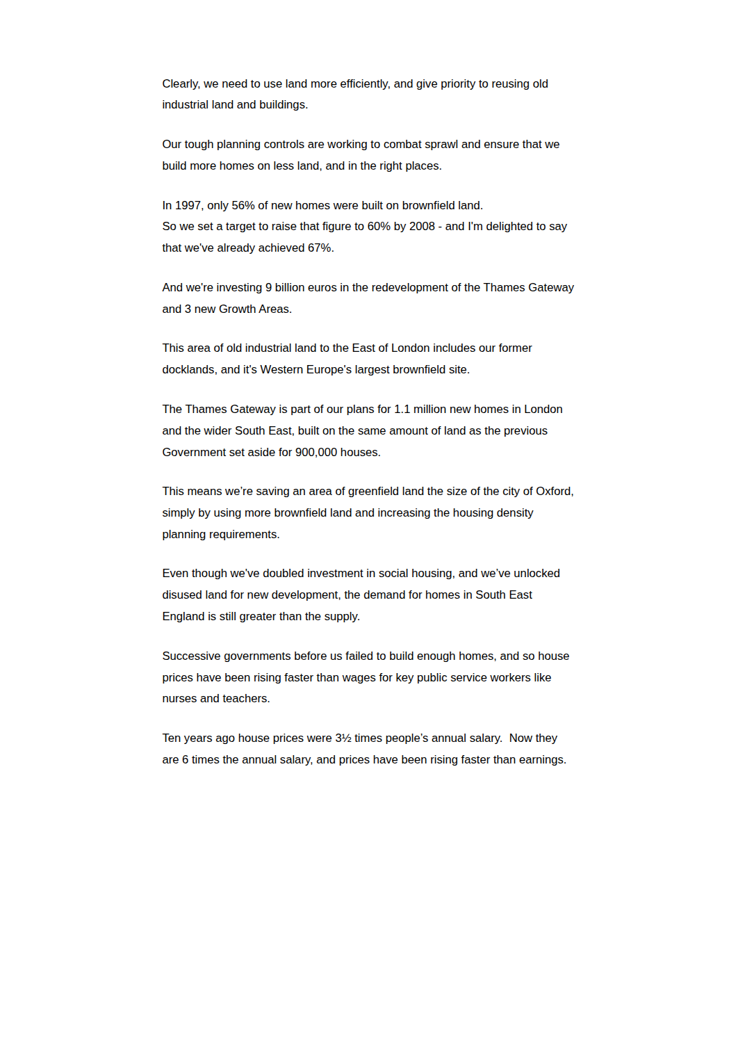Clearly, we need to use land more efficiently, and give priority to reusing old industrial land and buildings.
Our tough planning controls are working to combat sprawl and ensure that we build more homes on less land, and in the right places.
In 1997, only 56% of new homes were built on brownfield land.
So we set a target to raise that figure to 60% by 2008 - and I'm delighted to say that we've already achieved 67%.
And we're investing 9 billion euros in the redevelopment of the Thames Gateway and 3 new Growth Areas.
This area of old industrial land to the East of London includes our former docklands, and it's Western Europe's largest brownfield site.
The Thames Gateway is part of our plans for 1.1 million new homes in London and the wider South East, built on the same amount of land as the previous Government set aside for 900,000 houses.
This means we’re saving an area of greenfield land the size of the city of Oxford, simply by using more brownfield land and increasing the housing density planning requirements.
Even though we've doubled investment in social housing, and we’ve unlocked disused land for new development, the demand for homes in South East England is still greater than the supply.
Successive governments before us failed to build enough homes, and so house prices have been rising faster than wages for key public service workers like nurses and teachers.
Ten years ago house prices were 3½ times people’s annual salary. Now they are 6 times the annual salary, and prices have been rising faster than earnings.